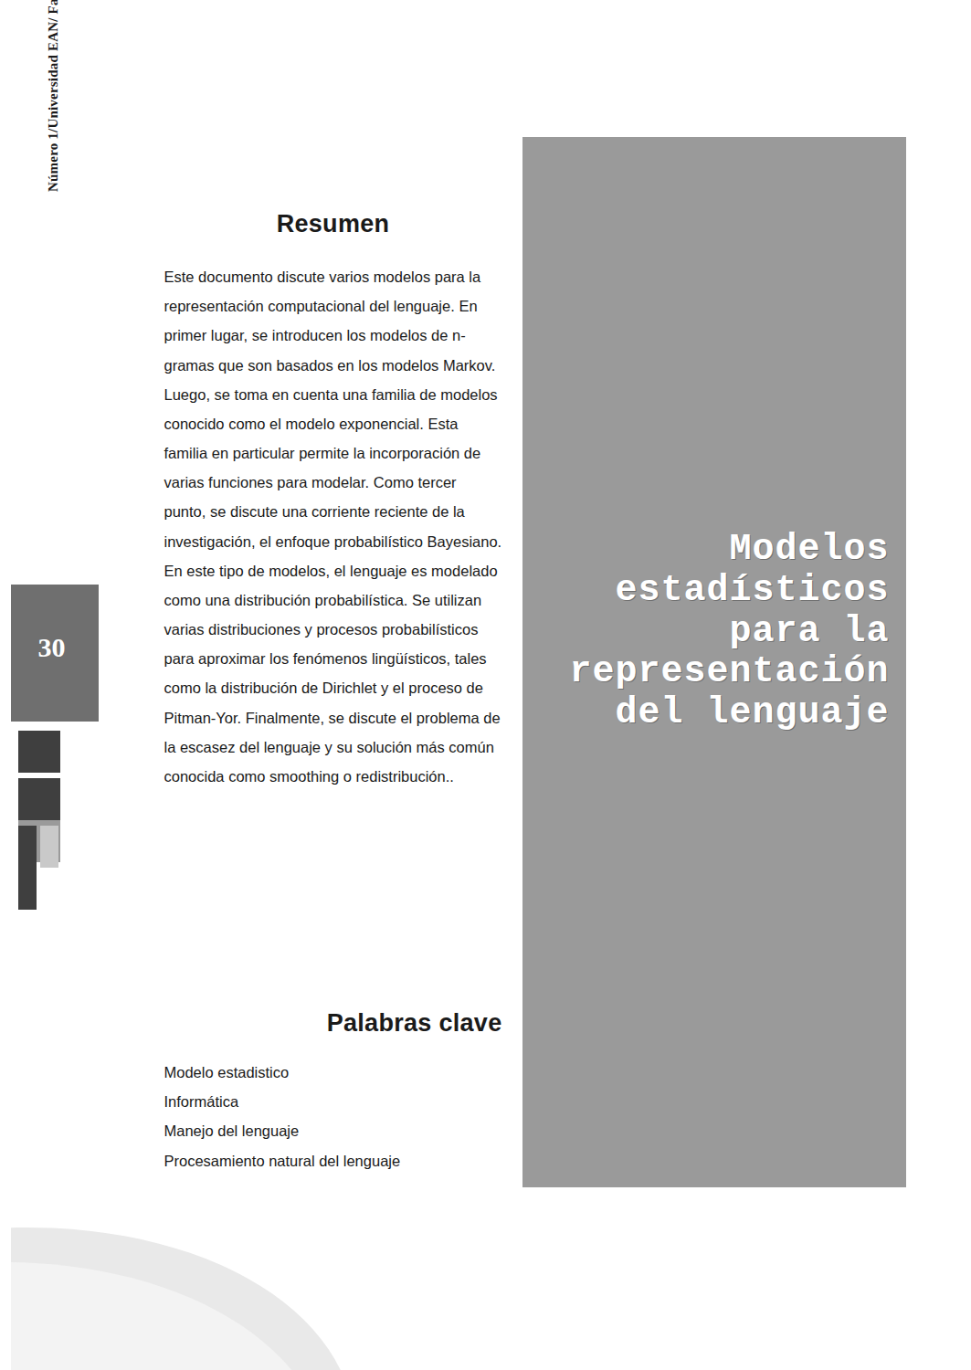Número 1/Universidad EAN/ Facultad de Ingeniería/2013
30
Modelos
estadísticos
para la
representación
del lenguaje
Resumen
Este documento discute varios modelos para la representación computacional del lenguaje. En primer lugar, se introducen los modelos de n-gramas que son basados en los modelos Markov. Luego, se toma en cuenta una familia de modelos conocido como el modelo exponencial. Esta familia en particular permite la incorporación de varias funciones para modelar. Como tercer punto, se discute una corriente reciente de la investigación, el enfoque probabilístico Bayesiano. En este tipo de modelos, el lenguaje es modelado como una distribución probabilística. Se utilizan varias distribuciones y procesos probabilísticos para aproximar los fenómenos lingüísticos, tales como la distribución de Dirichlet y el proceso de Pitman-Yor. Finalmente, se discute el problema de la escasez del lenguaje y su solución más común conocida como smoothing o redistribución..
Palabras clave
Modelo estadistico
Informática
Manejo del lenguaje
Procesamiento natural del lenguaje